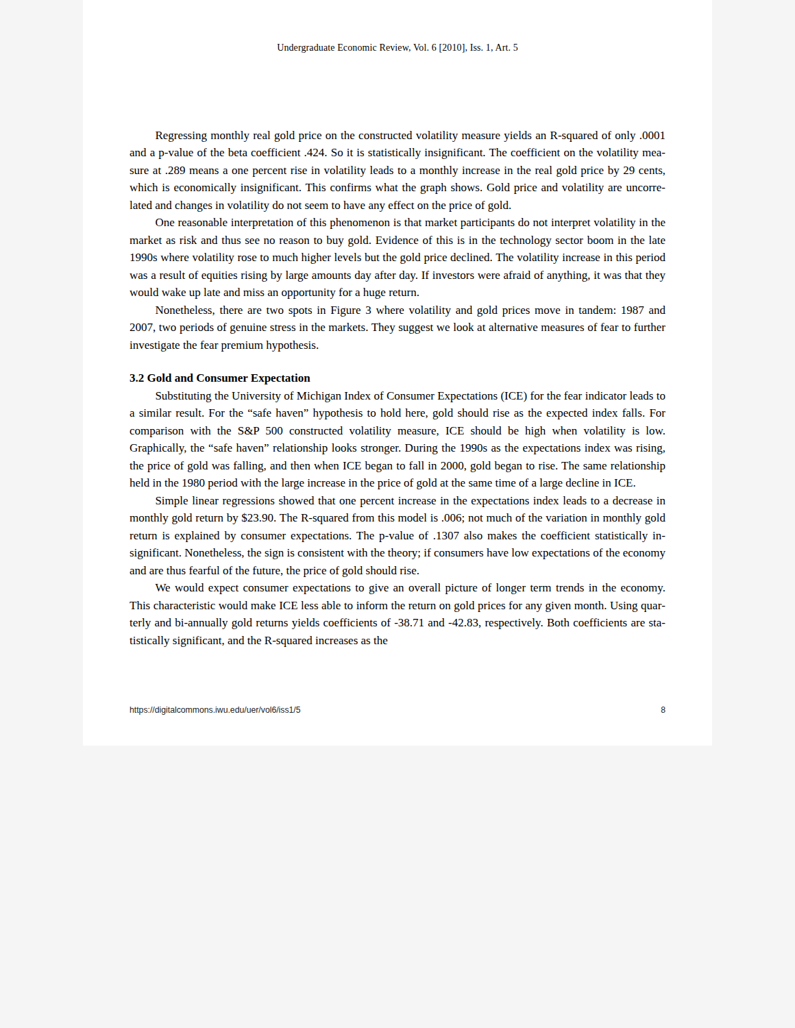Undergraduate Economic Review, Vol. 6 [2010], Iss. 1, Art. 5
Regressing monthly real gold price on the constructed volatility measure yields an R-squared of only .0001 and a p-value of the beta coefficient .424. So it is statistically insignificant. The coefficient on the volatility measure at .289 means a one percent rise in volatility leads to a monthly increase in the real gold price by 29 cents, which is economically insignificant. This confirms what the graph shows. Gold price and volatility are uncorrelated and changes in volatility do not seem to have any effect on the price of gold.
One reasonable interpretation of this phenomenon is that market participants do not interpret volatility in the market as risk and thus see no reason to buy gold. Evidence of this is in the technology sector boom in the late 1990s where volatility rose to much higher levels but the gold price declined. The volatility increase in this period was a result of equities rising by large amounts day after day. If investors were afraid of anything, it was that they would wake up late and miss an opportunity for a huge return.
Nonetheless, there are two spots in Figure 3 where volatility and gold prices move in tandem: 1987 and 2007, two periods of genuine stress in the markets. They suggest we look at alternative measures of fear to further investigate the fear premium hypothesis.
3.2 Gold and Consumer Expectation
Substituting the University of Michigan Index of Consumer Expectations (ICE) for the fear indicator leads to a similar result. For the “safe haven” hypothesis to hold here, gold should rise as the expected index falls. For comparison with the S&P 500 constructed volatility measure, ICE should be high when volatility is low. Graphically, the “safe haven” relationship looks stronger. During the 1990s as the expectations index was rising, the price of gold was falling, and then when ICE began to fall in 2000, gold began to rise. The same relationship held in the 1980 period with the large increase in the price of gold at the same time of a large decline in ICE.
Simple linear regressions showed that one percent increase in the expectations index leads to a decrease in monthly gold return by $23.90. The R-squared from this model is .006; not much of the variation in monthly gold return is explained by consumer expectations. The p-value of .1307 also makes the coefficient statistically insignificant. Nonetheless, the sign is consistent with the theory; if consumers have low expectations of the economy and are thus fearful of the future, the price of gold should rise.
We would expect consumer expectations to give an overall picture of longer term trends in the economy. This characteristic would make ICE less able to inform the return on gold prices for any given month. Using quarterly and bi-annually gold returns yields coefficients of -38.71 and -42.83, respectively. Both coefficients are statistically significant, and the R-squared increases as the
https://digitalcommons.iwu.edu/uer/vol6/iss1/5 8